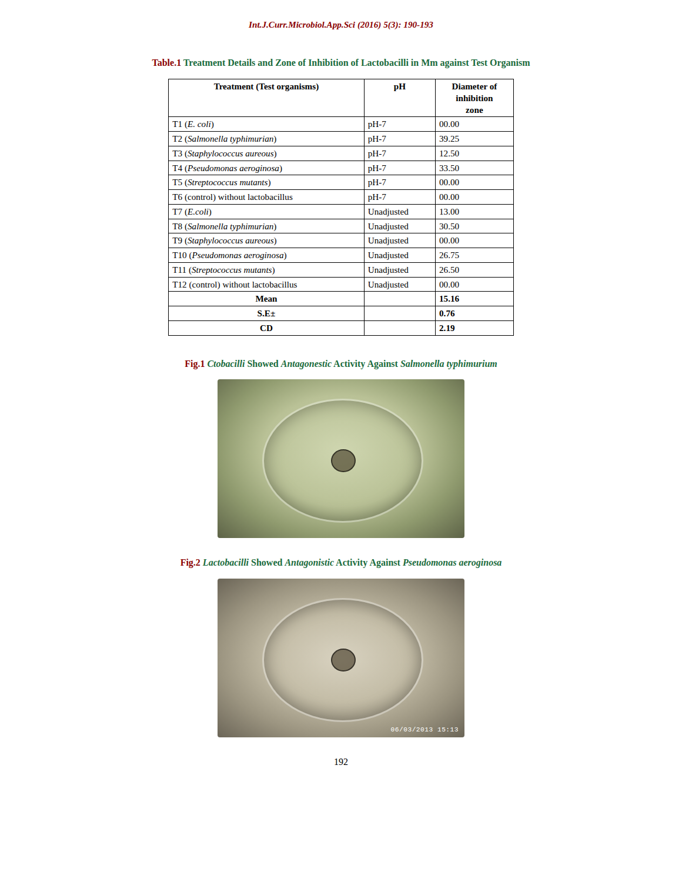Int.J.Curr.Microbiol.App.Sci (2016) 5(3): 190-193
Table.1 Treatment Details and Zone of Inhibition of Lactobacilli in Mm against Test Organism
| Treatment (Test organisms) | pH | Diameter of inhibition zone |
| --- | --- | --- |
| T1 ( E. coli ) | pH-7 | 00.00 |
| T2 ( Salmonella typhimurian ) | pH-7 | 39.25 |
| T3 ( Staphylococcus aureous ) | pH-7 | 12.50 |
| T4 ( Pseudomonas aeroginosa ) | pH-7 | 33.50 |
| T5 ( Streptococcus mutants ) | pH-7 | 00.00 |
| T6 (control) without lactobacillus | pH-7 | 00.00 |
| T7 ( E.coli ) | Unadjusted | 13.00 |
| T8 ( Salmonella typhimurian ) | Unadjusted | 30.50 |
| T9 ( Staphylococcus aureous ) | Unadjusted | 00.00 |
| T10 ( Pseudomonas aeroginosa ) | Unadjusted | 26.75 |
| T11 ( Streptococcus mutants ) | Unadjusted | 26.50 |
| T12 (control) without lactobacillus | Unadjusted | 00.00 |
| Mean | | 15.16 |
| S.E± | | 0.76 |
| CD | | 2.19 |
Fig.1 Ctobacilli Showed Antagonestic Activity Against Salmonella typhimurium
Fig.2 Lactobacilli Showed Antagonistic Activity Against Pseudomonas aeroginosa
06/03/2013 15:13
192